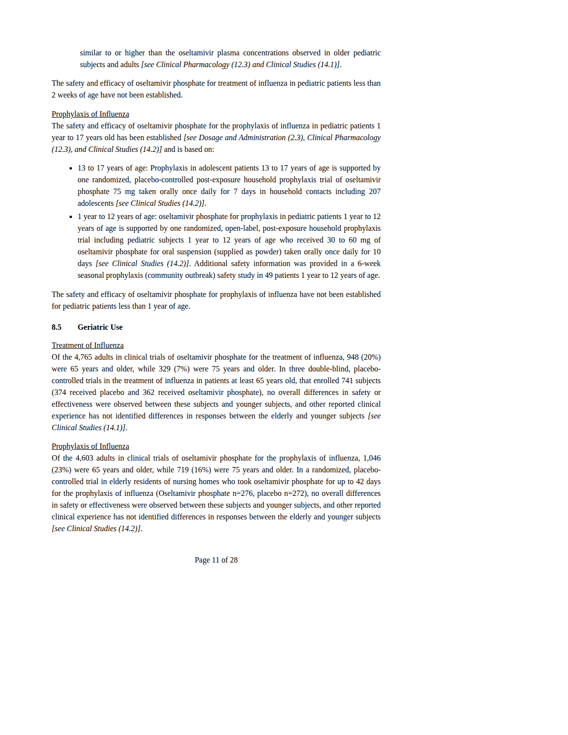similar to or higher than the oseltamivir plasma concentrations observed in older pediatric subjects and adults [see Clinical Pharmacology (12.3) and Clinical Studies (14.1)].
The safety and efficacy of oseltamivir phosphate for treatment of influenza in pediatric patients less than 2 weeks of age have not been established.
Prophylaxis of Influenza
The safety and efficacy of oseltamivir phosphate for the prophylaxis of influenza in pediatric patients 1 year to 17 years old has been established [see Dosage and Administration (2.3), Clinical Pharmacology (12.3), and Clinical Studies (14.2)] and is based on:
13 to 17 years of age: Prophylaxis in adolescent patients 13 to 17 years of age is supported by one randomized, placebo-controlled post-exposure household prophylaxis trial of oseltamivir phosphate 75 mg taken orally once daily for 7 days in household contacts including 207 adolescents [see Clinical Studies (14.2)].
1 year to 12 years of age: oseltamivir phosphate for prophylaxis in pediatric patients 1 year to 12 years of age is supported by one randomized, open-label, post-exposure household prophylaxis trial including pediatric subjects 1 year to 12 years of age who received 30 to 60 mg of oseltamivir phosphate for oral suspension (supplied as powder) taken orally once daily for 10 days [see Clinical Studies (14.2)]. Additional safety information was provided in a 6-week seasonal prophylaxis (community outbreak) safety study in 49 patients 1 year to 12 years of age.
The safety and efficacy of oseltamivir phosphate for prophylaxis of influenza have not been established for pediatric patients less than 1 year of age.
8.5 Geriatric Use
Treatment of Influenza
Of the 4,765 adults in clinical trials of oseltamivir phosphate for the treatment of influenza, 948 (20%) were 65 years and older, while 329 (7%) were 75 years and older. In three double-blind, placebo-controlled trials in the treatment of influenza in patients at least 65 years old, that enrolled 741 subjects (374 received placebo and 362 received oseltamivir phosphate), no overall differences in safety or effectiveness were observed between these subjects and younger subjects, and other reported clinical experience has not identified differences in responses between the elderly and younger subjects [see Clinical Studies (14.1)].
Prophylaxis of Influenza
Of the 4,603 adults in clinical trials of oseltamivir phosphate for the prophylaxis of influenza, 1,046 (23%) were 65 years and older, while 719 (16%) were 75 years and older. In a randomized, placebo-controlled trial in elderly residents of nursing homes who took oseltamivir phosphate for up to 42 days for the prophylaxis of influenza (Oseltamivir phosphate n=276, placebo n=272), no overall differences in safety or effectiveness were observed between these subjects and younger subjects, and other reported clinical experience has not identified differences in responses between the elderly and younger subjects [see Clinical Studies (14.2)].
Page 11 of 28